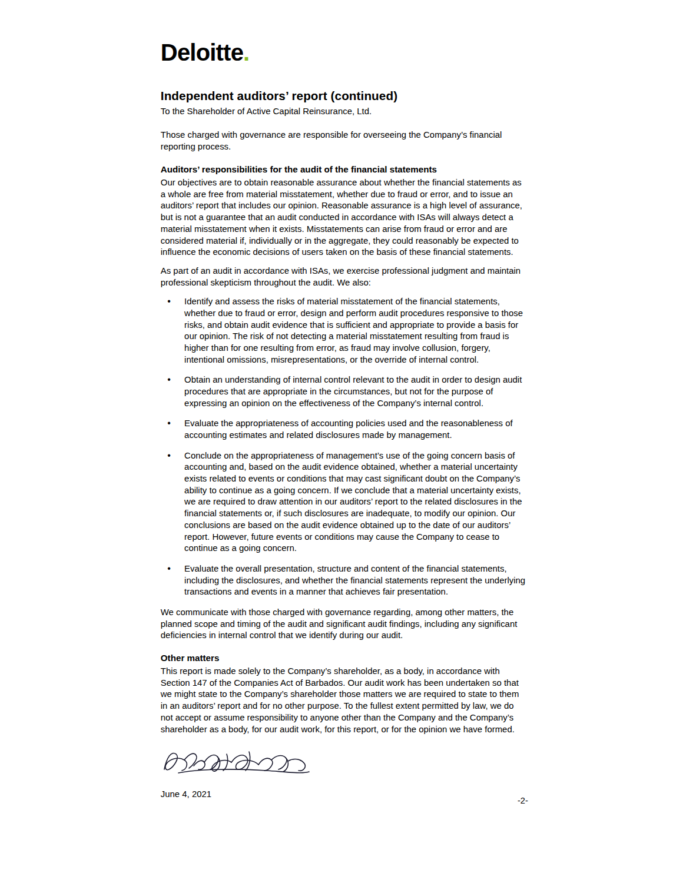Deloitte.
Independent auditors’ report (continued)
To the Shareholder of Active Capital Reinsurance, Ltd.
Those charged with governance are responsible for overseeing the Company’s financial reporting process.
Auditors’ responsibilities for the audit of the financial statements
Our objectives are to obtain reasonable assurance about whether the financial statements as a whole are free from material misstatement, whether due to fraud or error, and to issue an auditors’ report that includes our opinion. Reasonable assurance is a high level of assurance, but is not a guarantee that an audit conducted in accordance with ISAs will always detect a material misstatement when it exists. Misstatements can arise from fraud or error and are considered material if, individually or in the aggregate, they could reasonably be expected to influence the economic decisions of users taken on the basis of these financial statements.
As part of an audit in accordance with ISAs, we exercise professional judgment and maintain professional skepticism throughout the audit. We also:
Identify and assess the risks of material misstatement of the financial statements, whether due to fraud or error, design and perform audit procedures responsive to those risks, and obtain audit evidence that is sufficient and appropriate to provide a basis for our opinion. The risk of not detecting a material misstatement resulting from fraud is higher than for one resulting from error, as fraud may involve collusion, forgery, intentional omissions, misrepresentations, or the override of internal control.
Obtain an understanding of internal control relevant to the audit in order to design audit procedures that are appropriate in the circumstances, but not for the purpose of expressing an opinion on the effectiveness of the Company’s internal control.
Evaluate the appropriateness of accounting policies used and the reasonableness of accounting estimates and related disclosures made by management.
Conclude on the appropriateness of management’s use of the going concern basis of accounting and, based on the audit evidence obtained, whether a material uncertainty exists related to events or conditions that may cast significant doubt on the Company’s ability to continue as a going concern. If we conclude that a material uncertainty exists, we are required to draw attention in our auditors’ report to the related disclosures in the financial statements or, if such disclosures are inadequate, to modify our opinion. Our conclusions are based on the audit evidence obtained up to the date of our auditors’ report. However, future events or conditions may cause the Company to cease to continue as a going concern.
Evaluate the overall presentation, structure and content of the financial statements, including the disclosures, and whether the financial statements represent the underlying transactions and events in a manner that achieves fair presentation.
We communicate with those charged with governance regarding, among other matters, the planned scope and timing of the audit and significant audit findings, including any significant deficiencies in internal control that we identify during our audit.
Other matters
This report is made solely to the Company’s shareholder, as a body, in accordance with Section 147 of the Companies Act of Barbados. Our audit work has been undertaken so that we might state to the Company’s shareholder those matters we are required to state to them in an auditors’ report and for no other purpose. To the fullest extent permitted by law, we do not accept or assume responsibility to anyone other than the Company and the Company’s shareholder as a body, for our audit work, for this report, or for the opinion we have formed.
June 4, 2021
-2-